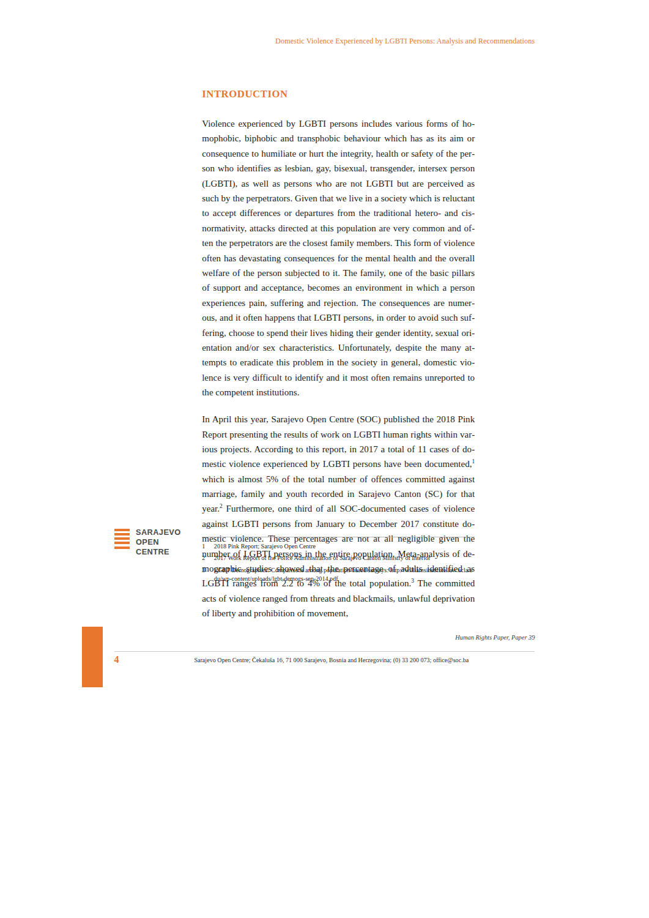Domestic Violence Experienced by LGBTI Persons: Analysis and Recommendations
INTRODUCTION
Violence experienced by LGBTI persons includes various forms of homophobic, biphobic and transphobic behaviour which has as its aim or consequence to humiliate or hurt the integrity, health or safety of the person who identifies as lesbian, gay, bisexual, transgender, intersex person (LGBTI), as well as persons who are not LGBTI but are perceived as such by the perpetrators. Given that we live in a society which is reluctant to accept differences or departures from the traditional hetero- and cis-normativity, attacks directed at this population are very common and often the perpetrators are the closest family members. This form of violence often has devastating consequences for the mental health and the overall welfare of the person subjected to it. The family, one of the basic pillars of support and acceptance, becomes an environment in which a person experiences pain, suffering and rejection. The consequences are numerous, and it often happens that LGBTI persons, in order to avoid such suffering, choose to spend their lives hiding their gender identity, sexual orientation and/or sex characteristics. Unfortunately, despite the many attempts to eradicate this problem in the society in general, domestic violence is very difficult to identify and it most often remains unreported to the competent institutions.
In April this year, Sarajevo Open Centre (SOC) published the 2018 Pink Report presenting the results of work on LGBTI human rights within various projects. According to this report, in 2017 a total of 11 cases of domestic violence experienced by LGBTI persons have been documented,1 which is almost 5% of the total number of offences committed against marriage, family and youth recorded in Sarajevo Canton (SC) for that year.2 Furthermore, one third of all SOC-documented cases of violence against LGBTI persons from January to December 2017 constitute domestic violence. These percentages are not at all negligible given the number of LGBTI persons in the entire population. Meta-analysis of demographic studies showed that the percentage of adults identified as LGBTI ranges from 2.2 to 4% of the total population.3 The committed acts of violence ranged from threats and blackmails, unlawful deprivation of liberty and prohibition of movement,
12018 Pink Report; Sarajevo Open Centre
22017 Work Report of the Police Administration of Sarajevo Canton Ministry of Interior
3 LGBT Demographics: Comparisons among population-based surveys: http://williamsinstitute.law.ucla.edu/wp-content/uploads/lgbt-demogs-sep-2014.pdf
SARAJEVO OPEN CENTRE
Human Rights Paper, Paper 39
4 Sarajevo Open Centre; Čekaluša 16, 71 000 Sarajevo, Bosnia and Herzegovina; (0) 33 200 073; office@soc.ba